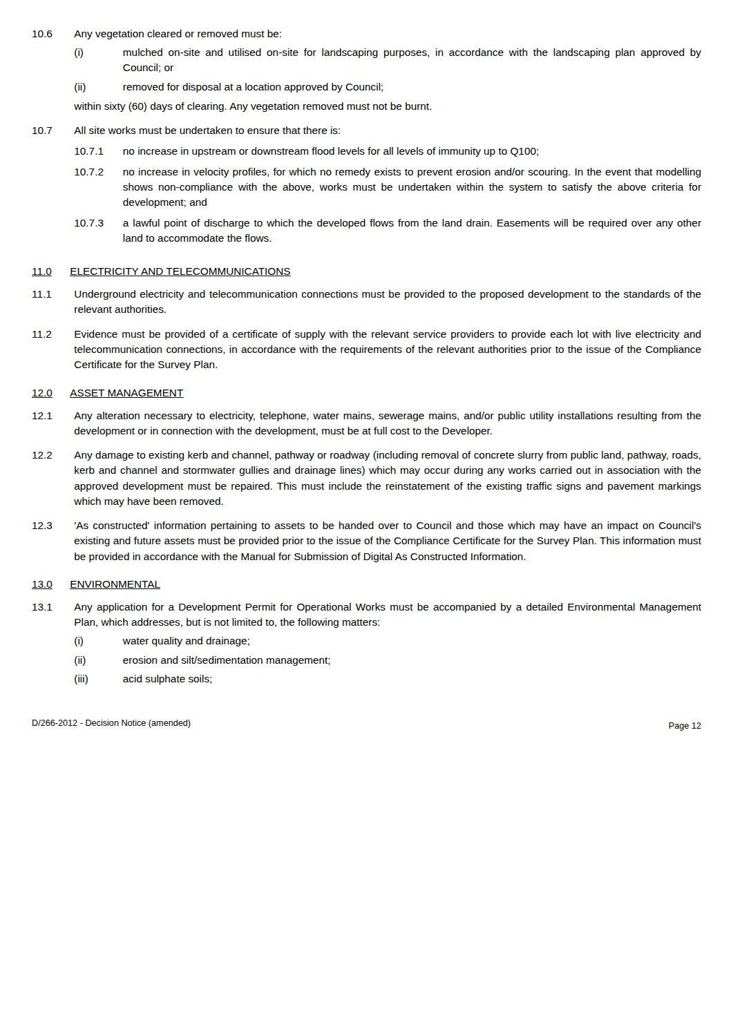10.6
Any vegetation cleared or removed must be:
(i) mulched on-site and utilised on-site for landscaping purposes, in accordance with the landscaping plan approved by Council; or
(ii) removed for disposal at a location approved by Council;
within sixty (60) days of clearing. Any vegetation removed must not be burnt.
10.7
All site works must be undertaken to ensure that there is:
10.7.1
no increase in upstream or downstream flood levels for all levels of immunity up to Q100;
10.7.2
no increase in velocity profiles, for which no remedy exists to prevent erosion and/or scouring. In the event that modelling shows non-compliance with the above, works must be undertaken within the system to satisfy the above criteria for development; and
10.7.3
a lawful point of discharge to which the developed flows from the land drain. Easements will be required over any other land to accommodate the flows.
11.0 ELECTRICITY AND TELECOMMUNICATIONS
11.1
Underground electricity and telecommunication connections must be provided to the proposed development to the standards of the relevant authorities.
11.2
Evidence must be provided of a certificate of supply with the relevant service providers to provide each lot with live electricity and telecommunication connections, in accordance with the requirements of the relevant authorities prior to the issue of the Compliance Certificate for the Survey Plan.
12.0 ASSET MANAGEMENT
12.1
Any alteration necessary to electricity, telephone, water mains, sewerage mains, and/or public utility installations resulting from the development or in connection with the development, must be at full cost to the Developer.
12.2
Any damage to existing kerb and channel, pathway or roadway (including removal of concrete slurry from public land, pathway, roads, kerb and channel and stormwater gullies and drainage lines) which may occur during any works carried out in association with the approved development must be repaired. This must include the reinstatement of the existing traffic signs and pavement markings which may have been removed.
12.3
'As constructed' information pertaining to assets to be handed over to Council and those which may have an impact on Council's existing and future assets must be provided prior to the issue of the Compliance Certificate for the Survey Plan. This information must be provided in accordance with the Manual for Submission of Digital As Constructed Information.
13.0 ENVIRONMENTAL
13.1
Any application for a Development Permit for Operational Works must be accompanied by a detailed Environmental Management Plan, which addresses, but is not limited to, the following matters:
(i) water quality and drainage;
(ii) erosion and silt/sedimentation management;
(iii) acid sulphate soils;
D/266-2012 - Decision Notice (amended)
Page 12